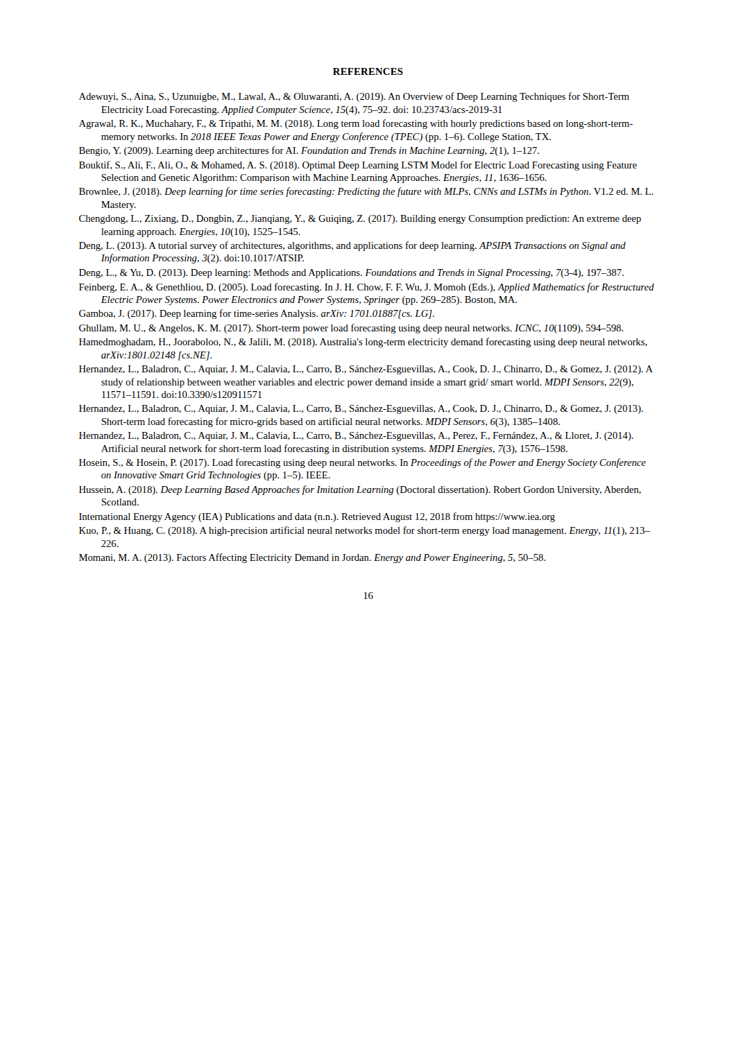REFERENCES
Adewuyi, S., Aina, S., Uzunuigbe, M., Lawal, A., & Oluwaranti, A. (2019). An Overview of Deep Learning Techniques for Short-Term Electricity Load Forecasting. Applied Computer Science, 15(4), 75–92. doi: 10.23743/acs-2019-31
Agrawal, R. K., Muchahary, F., & Tripathi, M. M. (2018). Long term load forecasting with hourly predictions based on long-short-term-memory networks. In 2018 IEEE Texas Power and Energy Conference (TPEC) (pp. 1–6). College Station, TX.
Bengio, Y. (2009). Learning deep architectures for AI. Foundation and Trends in Machine Learning, 2(1), 1–127.
Bouktif, S., Ali, F., Ali, O., & Mohamed, A. S. (2018). Optimal Deep Learning LSTM Model for Electric Load Forecasting using Feature Selection and Genetic Algorithm: Comparison with Machine Learning Approaches. Energies, 11, 1636–1656.
Brownlee, J. (2018). Deep learning for time series forecasting: Predicting the future with MLPs, CNNs and LSTMs in Python. V1.2 ed. M. L. Mastery.
Chengdong, L., Zixiang, D., Dongbin, Z., Jianqiang, Y., & Guiqing, Z. (2017). Building energy Consumption prediction: An extreme deep learning approach. Energies, 10(10), 1525–1545.
Deng, L. (2013). A tutorial survey of architectures, algorithms, and applications for deep learning. APSIPA Transactions on Signal and Information Processing, 3(2). doi:10.1017/ATSIP.
Deng, L., & Yu, D. (2013). Deep learning: Methods and Applications. Foundations and Trends in Signal Processing, 7(3-4), 197–387.
Feinberg, E. A., & Genethliou, D. (2005). Load forecasting. In J. H. Chow, F. F. Wu, J. Momoh (Eds.), Applied Mathematics for Restructured Electric Power Systems. Power Electronics and Power Systems, Springer (pp. 269–285). Boston, MA.
Gamboa, J. (2017). Deep learning for time-series Analysis. arXiv: 1701.01887[cs. LG].
Ghullam, M. U., & Angelos, K. M. (2017). Short-term power load forecasting using deep neural networks. ICNC, 10(1109), 594–598.
Hamedmoghadam, H., Jooraboloo, N., & Jalili, M. (2018). Australia's long-term electricity demand forecasting using deep neural networks, arXiv:1801.02148 [cs.NE].
Hernandez, L., Baladron, C., Aquiar, J. M., Calavia, L., Carro, B., Sánchez-Esguevillas, A., Cook, D. J., Chinarro, D., & Gomez, J. (2012). A study of relationship between weather variables and electric power demand inside a smart grid/ smart world. MDPI Sensors, 22(9), 11571–11591. doi:10.3390/s120911571
Hernandez, L., Baladron, C., Aquiar, J. M., Calavia, L., Carro, B., Sánchez-Esguevillas, A., Cook, D. J., Chinarro, D., & Gomez, J. (2013). Short-term load forecasting for micro-grids based on artificial neural networks. MDPI Sensors, 6(3), 1385–1408.
Hernandez, L., Baladron, C., Aquiar, J. M., Calavia, L., Carro, B., Sánchez-Esguevillas, A., Perez, F., Fernández, A., & Lloret, J. (2014). Artificial neural network for short-term load forecasting in distribution systems. MDPI Energies, 7(3), 1576–1598.
Hosein, S., & Hosein, P. (2017). Load forecasting using deep neural networks. In Proceedings of the Power and Energy Society Conference on Innovative Smart Grid Technologies (pp. 1–5). IEEE.
Hussein, A. (2018). Deep Learning Based Approaches for Imitation Learning (Doctoral dissertation). Robert Gordon University, Aberden, Scotland.
International Energy Agency (IEA) Publications and data (n.n.). Retrieved August 12, 2018 from https://www.iea.org
Kuo, P., & Huang, C. (2018). A high-precision artificial neural networks model for short-term energy load management. Energy, 11(1), 213– 226.
Momani, M. A. (2013). Factors Affecting Electricity Demand in Jordan. Energy and Power Engineering, 5, 50–58.
16